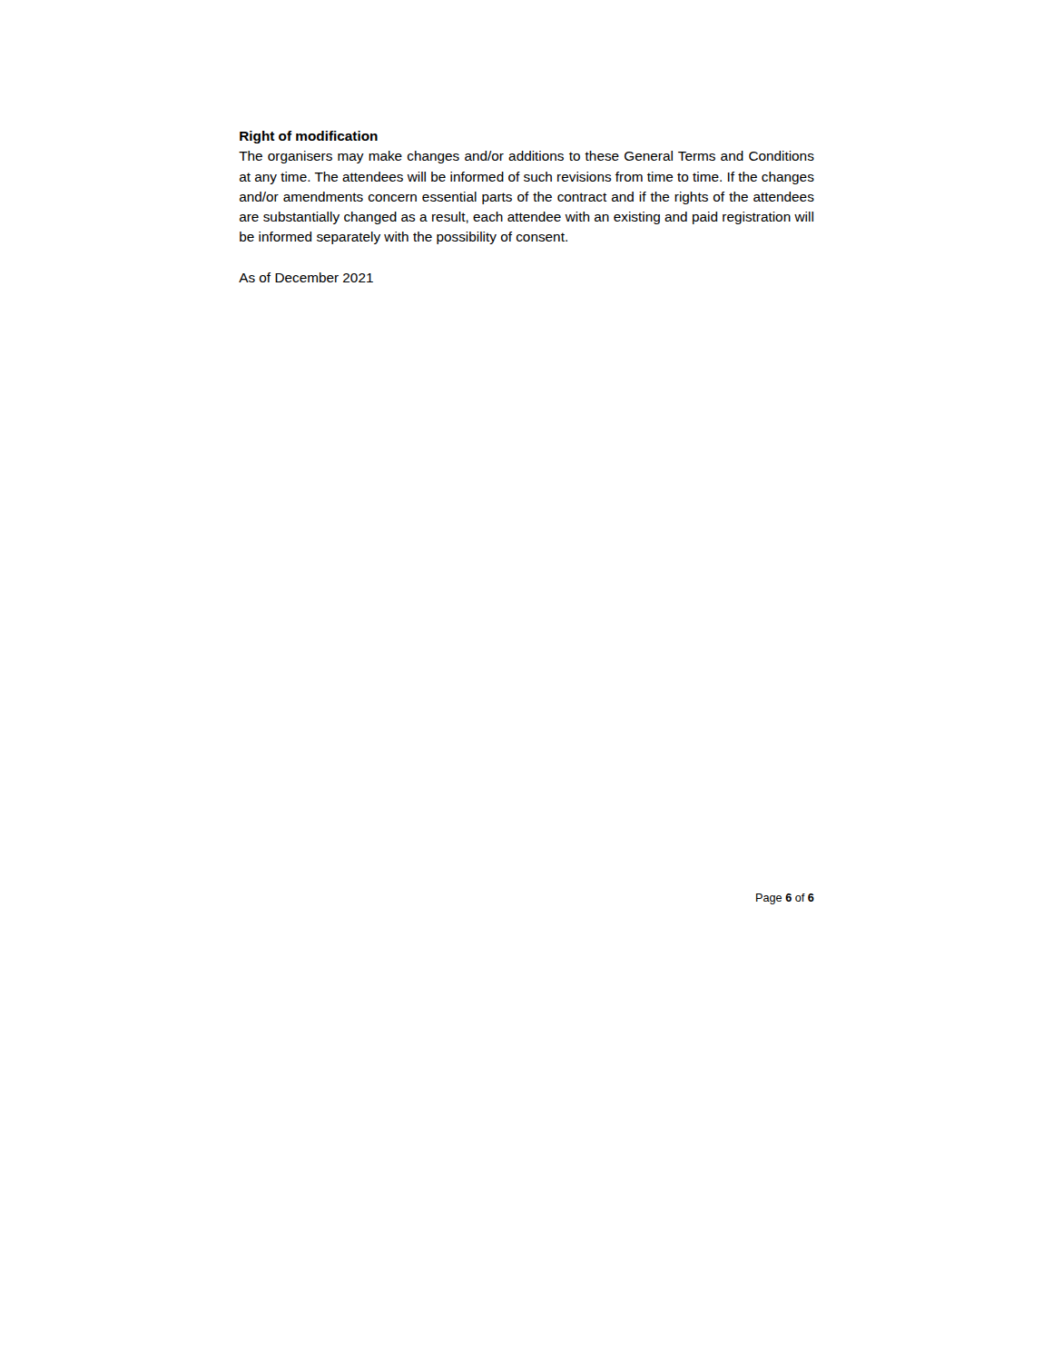Right of modification
The organisers may make changes and/or additions to these General Terms and Conditions at any time. The attendees will be informed of such revisions from time to time. If the changes and/or amendments concern essential parts of the contract and if the rights of the attendees are substantially changed as a result, each attendee with an existing and paid registration will be informed separately with the possibility of consent.
As of December 2021
Page 6 of 6